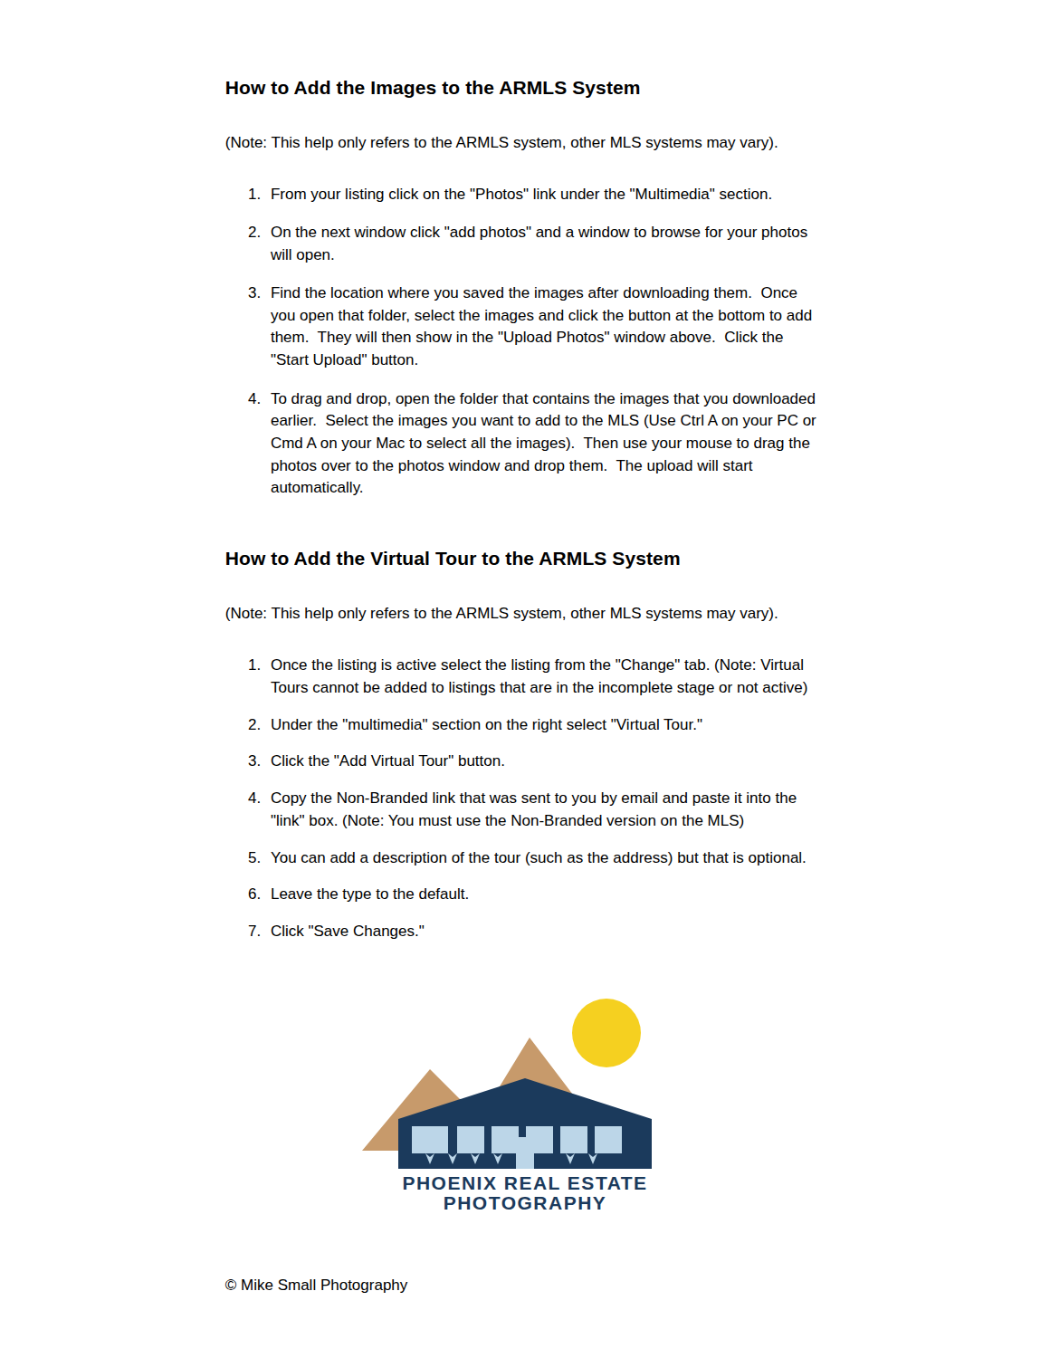How to Add the Images to the ARMLS System
(Note: This help only refers to the ARMLS system, other MLS systems may vary).
From your listing click on the "Photos" link under the "Multimedia" section.
On the next window click "add photos" and a window to browse for your photos will open.
Find the location where you saved the images after downloading them. Once you open that folder, select the images and click the button at the bottom to add them. They will then show in the "Upload Photos" window above. Click the "Start Upload" button.
To drag and drop, open the folder that contains the images that you downloaded earlier. Select the images you want to add to the MLS (Use Ctrl A on your PC or Cmd A on your Mac to select all the images). Then use your mouse to drag the photos over to the photos window and drop them. The upload will start automatically.
How to Add the Virtual Tour to the ARMLS System
(Note: This help only refers to the ARMLS system, other MLS systems may vary).
Once the listing is active select the listing from the "Change" tab. (Note: Virtual Tours cannot be added to listings that are in the incomplete stage or not active)
Under the "multimedia" section on the right select "Virtual Tour."
Click the "Add Virtual Tour" button.
Copy the Non-Branded link that was sent to you by email and paste it into the "link" box. (Note: You must use the Non-Branded version on the MLS)
You can add a description of the tour (such as the address) but that is optional.
Leave the type to the default.
Click "Save Changes."
PHOENIX REAL ESTATE PHOTOGRAPHY
© Mike Small Photography